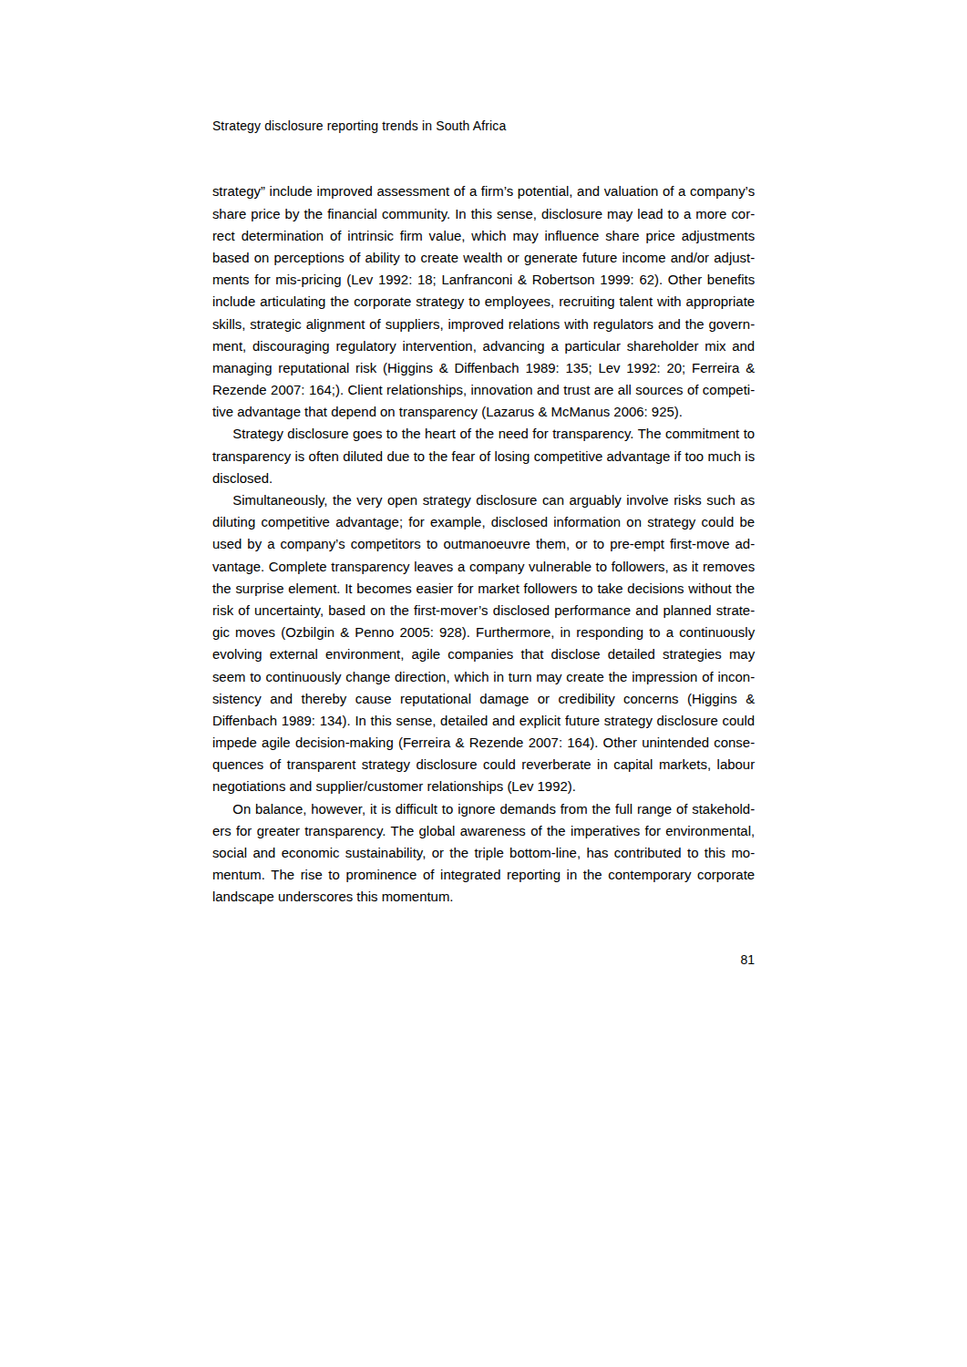Strategy disclosure reporting trends in South Africa
strategy” include improved assessment of a firm’s potential, and valuation of a company’s share price by the financial community. In this sense, disclosure may lead to a more correct determination of intrinsic firm value, which may influence share price adjustments based on perceptions of ability to create wealth or generate future income and/or adjustments for mis-pricing (Lev 1992: 18; Lanfranconi & Robertson 1999: 62). Other benefits include articulating the corporate strategy to employees, recruiting talent with appropriate skills, strategic alignment of suppliers, improved relations with regulators and the government, discouraging regulatory intervention, advancing a particular shareholder mix and managing reputational risk (Higgins & Diffenbach 1989: 135; Lev 1992: 20; Ferreira & Rezende 2007: 164;). Client relationships, innovation and trust are all sources of competitive advantage that depend on transparency (Lazarus & McManus 2006: 925).
Strategy disclosure goes to the heart of the need for transparency. The commitment to transparency is often diluted due to the fear of losing competitive advantage if too much is disclosed.
Simultaneously, the very open strategy disclosure can arguably involve risks such as diluting competitive advantage; for example, disclosed information on strategy could be used by a company’s competitors to outmanoeuvre them, or to pre-empt first-move advantage. Complete transparency leaves a company vulnerable to followers, as it removes the surprise element. It becomes easier for market followers to take decisions without the risk of uncertainty, based on the first-mover’s disclosed performance and planned strategic moves (Ozbilgin & Penno 2005: 928). Furthermore, in responding to a continuously evolving external environment, agile companies that disclose detailed strategies may seem to continuously change direction, which in turn may create the impression of inconsistency and thereby cause reputational damage or credibility concerns (Higgins & Diffenbach 1989: 134). In this sense, detailed and explicit future strategy disclosure could impede agile decision-making (Ferreira & Rezende 2007: 164). Other unintended consequences of transparent strategy disclosure could reverberate in capital markets, labour negotiations and supplier/customer relationships (Lev 1992).
On balance, however, it is difficult to ignore demands from the full range of stakeholders for greater transparency. The global awareness of the imperatives for environmental, social and economic sustainability, or the triple bottom-line, has contributed to this momentum. The rise to prominence of integrated reporting in the contemporary corporate landscape underscores this momentum.
81